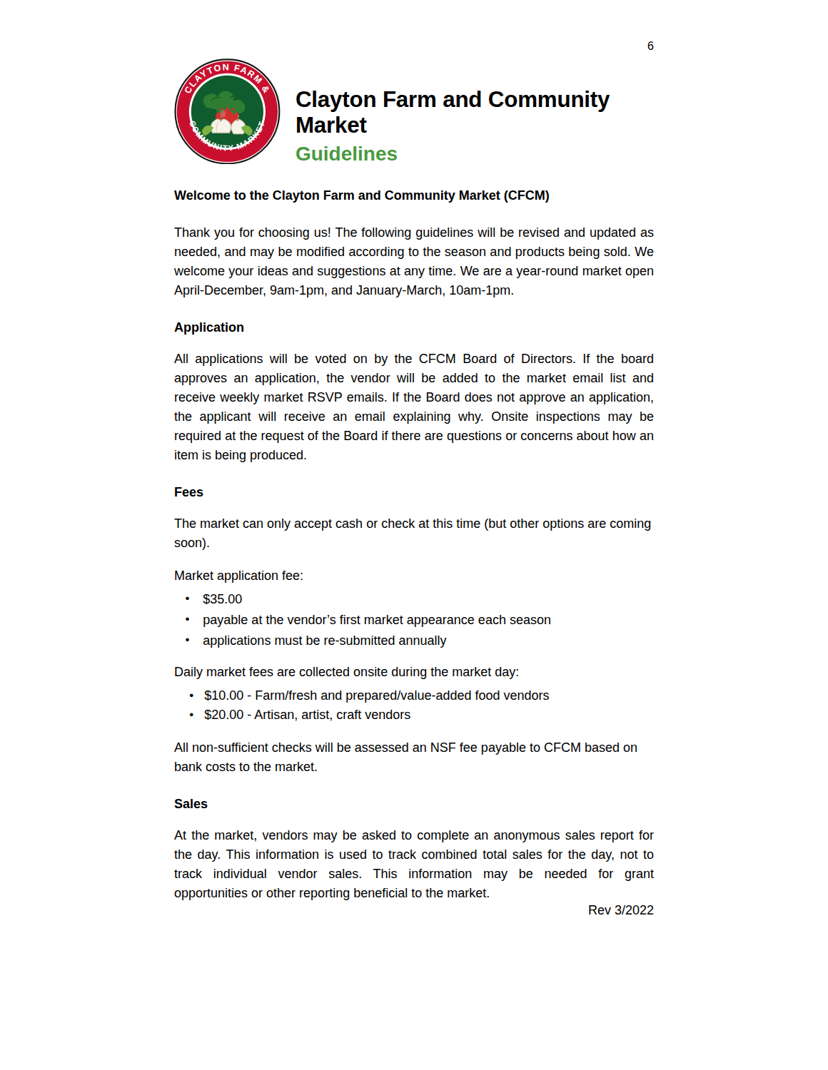6
CLAYTON FARM & COMMUNITY MARKET
Clayton Farm and Community Market
Guidelines
Welcome to the Clayton Farm and Community Market (CFCM)
Thank you for choosing us! The following guidelines will be revised and updated as needed, and may be modified according to the season and products being sold. We welcome your ideas and suggestions at any time. We are a year-round market open April-December, 9am-1pm, and January-March, 10am-1pm.
Application
All applications will be voted on by the CFCM Board of Directors. If the board approves an application, the vendor will be added to the market email list and receive weekly market RSVP emails. If the Board does not approve an application, the applicant will receive an email explaining why. Onsite inspections may be required at the request of the Board if there are questions or concerns about how an item is being produced.
Fees
The market can only accept cash or check at this time (but other options are coming soon).
Market application fee:
$35.00
payable at the vendor’s first market appearance each season
applications must be re-submitted annually
Daily market fees are collected onsite during the market day:
$10.00 - Farm/fresh and prepared/value-added food vendors
$20.00 - Artisan, artist, craft vendors
All non-sufficient checks will be assessed an NSF fee payable to CFCM based on bank costs to the market.
Sales
At the market, vendors may be asked to complete an anonymous sales report for the day. This information is used to track combined total sales for the day, not to track individual vendor sales. This information may be needed for grant opportunities or other reporting beneficial to the market.
Rev 3/2022